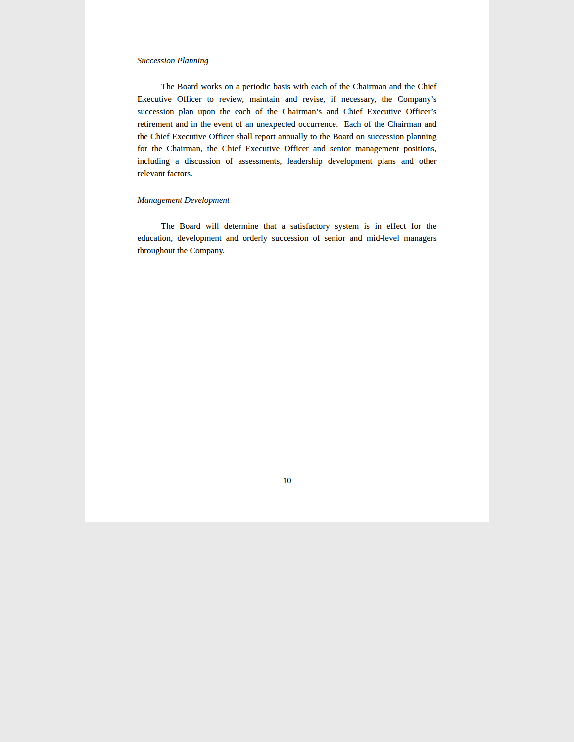Succession Planning
The Board works on a periodic basis with each of the Chairman and the Chief Executive Officer to review, maintain and revise, if necessary, the Company’s succession plan upon the each of the Chairman’s and Chief Executive Officer’s retirement and in the event of an unexpected occurrence. Each of the Chairman and the Chief Executive Officer shall report annually to the Board on succession planning for the Chairman, the Chief Executive Officer and senior management positions, including a discussion of assessments, leadership development plans and other relevant factors.
Management Development
The Board will determine that a satisfactory system is in effect for the education, development and orderly succession of senior and mid-level managers throughout the Company.
10